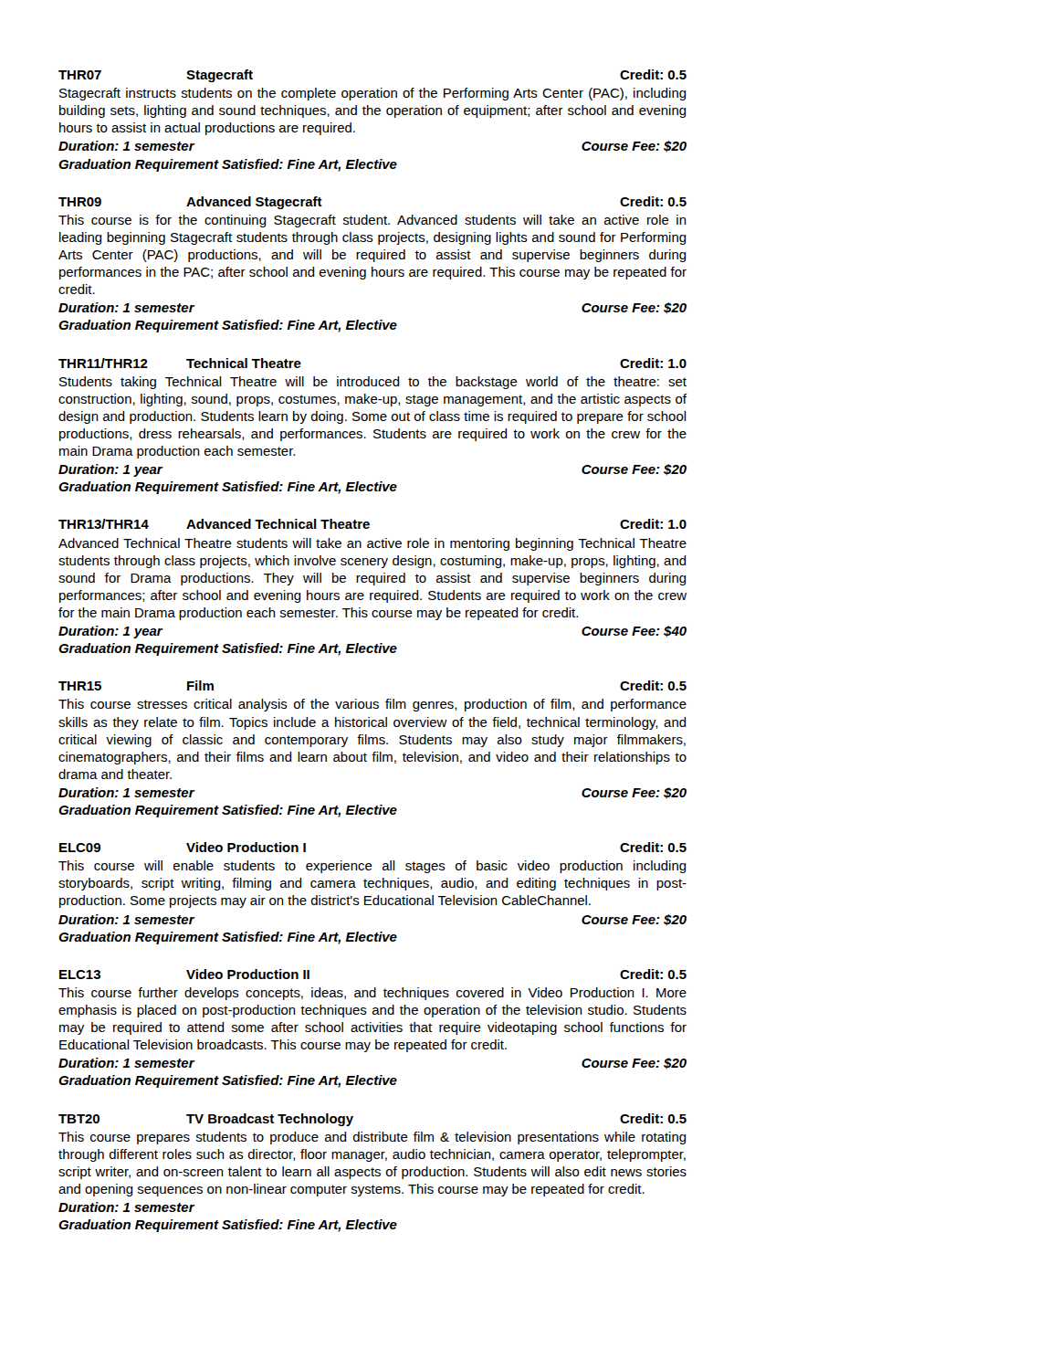THR07 Stagecraft Credit: 0.5
Stagecraft instructs students on the complete operation of the Performing Arts Center (PAC), including building sets, lighting and sound techniques, and the operation of equipment; after school and evening hours to assist in actual productions are required.
Duration: 1 semester Course Fee: $20
Graduation Requirement Satisfied: Fine Art, Elective
THR09 Advanced Stagecraft Credit: 0.5
This course is for the continuing Stagecraft student. Advanced students will take an active role in leading beginning Stagecraft students through class projects, designing lights and sound for Performing Arts Center (PAC) productions, and will be required to assist and supervise beginners during performances in the PAC; after school and evening hours are required. This course may be repeated for credit.
Duration: 1 semester Course Fee: $20
Graduation Requirement Satisfied: Fine Art, Elective
THR11/THR12 Technical Theatre Credit: 1.0
Students taking Technical Theatre will be introduced to the backstage world of the theatre: set construction, lighting, sound, props, costumes, make-up, stage management, and the artistic aspects of design and production. Students learn by doing. Some out of class time is required to prepare for school productions, dress rehearsals, and performances. Students are required to work on the crew for the main Drama production each semester.
Duration: 1 year Course Fee: $20
Graduation Requirement Satisfied: Fine Art, Elective
THR13/THR14 Advanced Technical Theatre Credit: 1.0
Advanced Technical Theatre students will take an active role in mentoring beginning Technical Theatre students through class projects, which involve scenery design, costuming, make-up, props, lighting, and sound for Drama productions. They will be required to assist and supervise beginners during performances; after school and evening hours are required. Students are required to work on the crew for the main Drama production each semester. This course may be repeated for credit.
Duration: 1 year Course Fee: $40
Graduation Requirement Satisfied: Fine Art, Elective
THR15 Film Credit: 0.5
This course stresses critical analysis of the various film genres, production of film, and performance skills as they relate to film. Topics include a historical overview of the field, technical terminology, and critical viewing of classic and contemporary films. Students may also study major filmmakers, cinematographers, and their films and learn about film, television, and video and their relationships to drama and theater.
Duration: 1 semester Course Fee: $20
Graduation Requirement Satisfied: Fine Art, Elective
ELC09 Video Production I Credit: 0.5
This course will enable students to experience all stages of basic video production including storyboards, script writing, filming and camera techniques, audio, and editing techniques in post-production. Some projects may air on the district's Educational Television CableChannel.
Duration: 1 semester Course Fee: $20
Graduation Requirement Satisfied: Fine Art, Elective
ELC13 Video Production II Credit: 0.5
This course further develops concepts, ideas, and techniques covered in Video Production I. More emphasis is placed on post-production techniques and the operation of the television studio. Students may be required to attend some after school activities that require videotaping school functions for Educational Television broadcasts. This course may be repeated for credit.
Duration: 1 semester Course Fee: $20
Graduation Requirement Satisfied: Fine Art, Elective
TBT20 TV Broadcast Technology Credit: 0.5
This course prepares students to produce and distribute film & television presentations while rotating through different roles such as director, floor manager, audio technician, camera operator, teleprompter, script writer, and on-screen talent to learn all aspects of production. Students will also edit news stories and opening sequences on non-linear computer systems. This course may be repeated for credit.
Duration: 1 semester
Graduation Requirement Satisfied: Fine Art, Elective